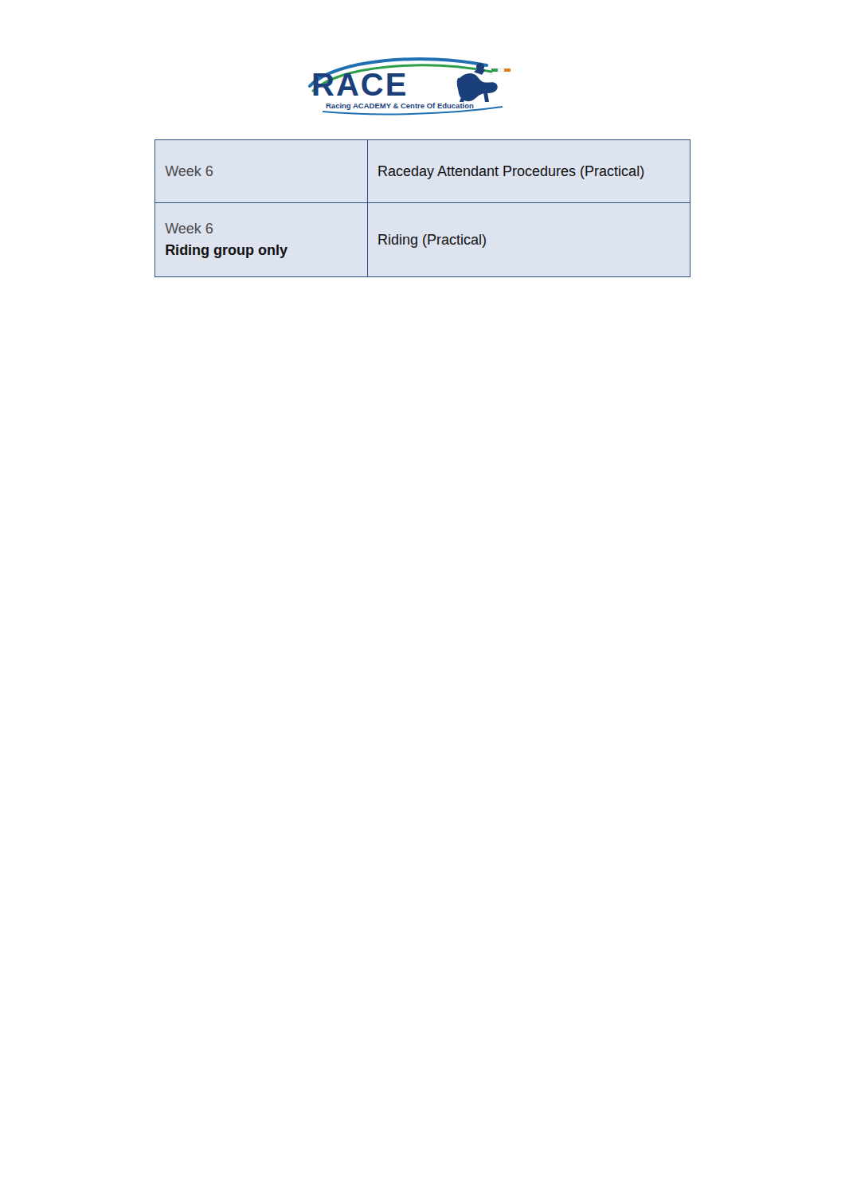RACE logo RACE Racing ACADEMY & Centre Of Education
| Week 6 | Raceday Attendant Procedures (Practical) |
| Week 6 Riding group only | Riding (Practical) |